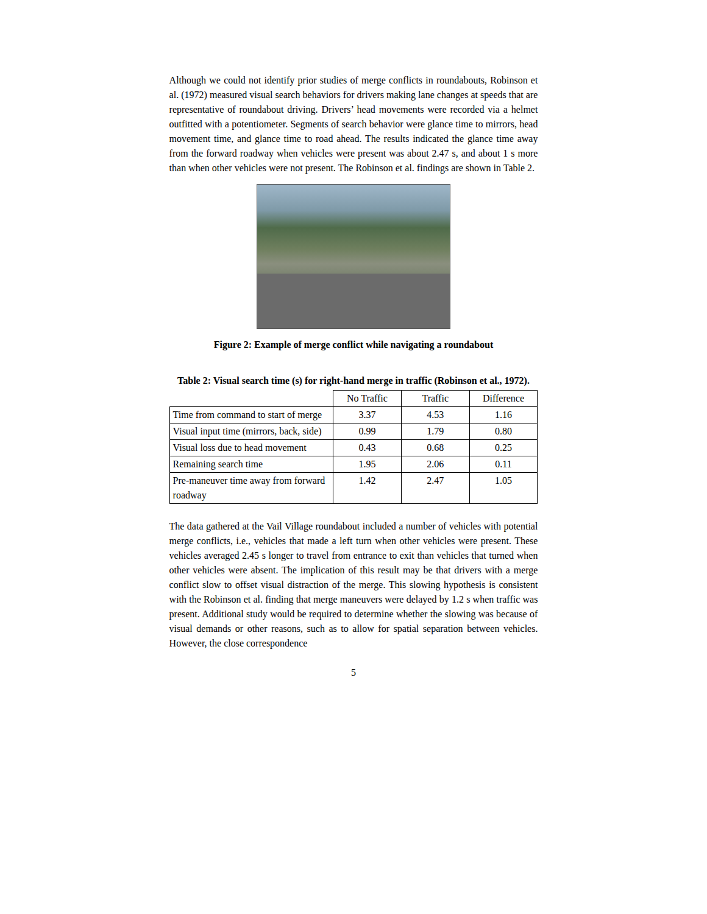Although we could not identify prior studies of merge conflicts in roundabouts, Robinson et al. (1972) measured visual search behaviors for drivers making lane changes at speeds that are representative of roundabout driving. Drivers’ head movements were recorded via a helmet outfitted with a potentiometer. Segments of search behavior were glance time to mirrors, head movement time, and glance time to road ahead. The results indicated the glance time away from the forward roadway when vehicles were present was about 2.47 s, and about 1 s more than when other vehicles were not present. The Robinson et al. findings are shown in Table 2.
Figure 2: Example of merge conflict while navigating a roundabout
Table 2: Visual search time (s) for right-hand merge in traffic (Robinson et al., 1972).
| | No Traffic | Traffic | Difference |
| --- | --- | --- | --- |
| Time from command to start of merge | 3.37 | 4.53 | 1.16 |
| Visual input time (mirrors, back, side) | 0.99 | 1.79 | 0.80 |
| Visual loss due to head movement | 0.43 | 0.68 | 0.25 |
| Remaining search time | 1.95 | 2.06 | 0.11 |
| Pre-maneuver time away from forward roadway | 1.42 | 2.47 | 1.05 |
The data gathered at the Vail Village roundabout included a number of vehicles with potential merge conflicts, i.e., vehicles that made a left turn when other vehicles were present. These vehicles averaged 2.45 s longer to travel from entrance to exit than vehicles that turned when other vehicles were absent. The implication of this result may be that drivers with a merge conflict slow to offset visual distraction of the merge. This slowing hypothesis is consistent with the Robinson et al. finding that merge maneuvers were delayed by 1.2 s when traffic was present. Additional study would be required to determine whether the slowing was because of visual demands or other reasons, such as to allow for spatial separation between vehicles. However, the close correspondence
5